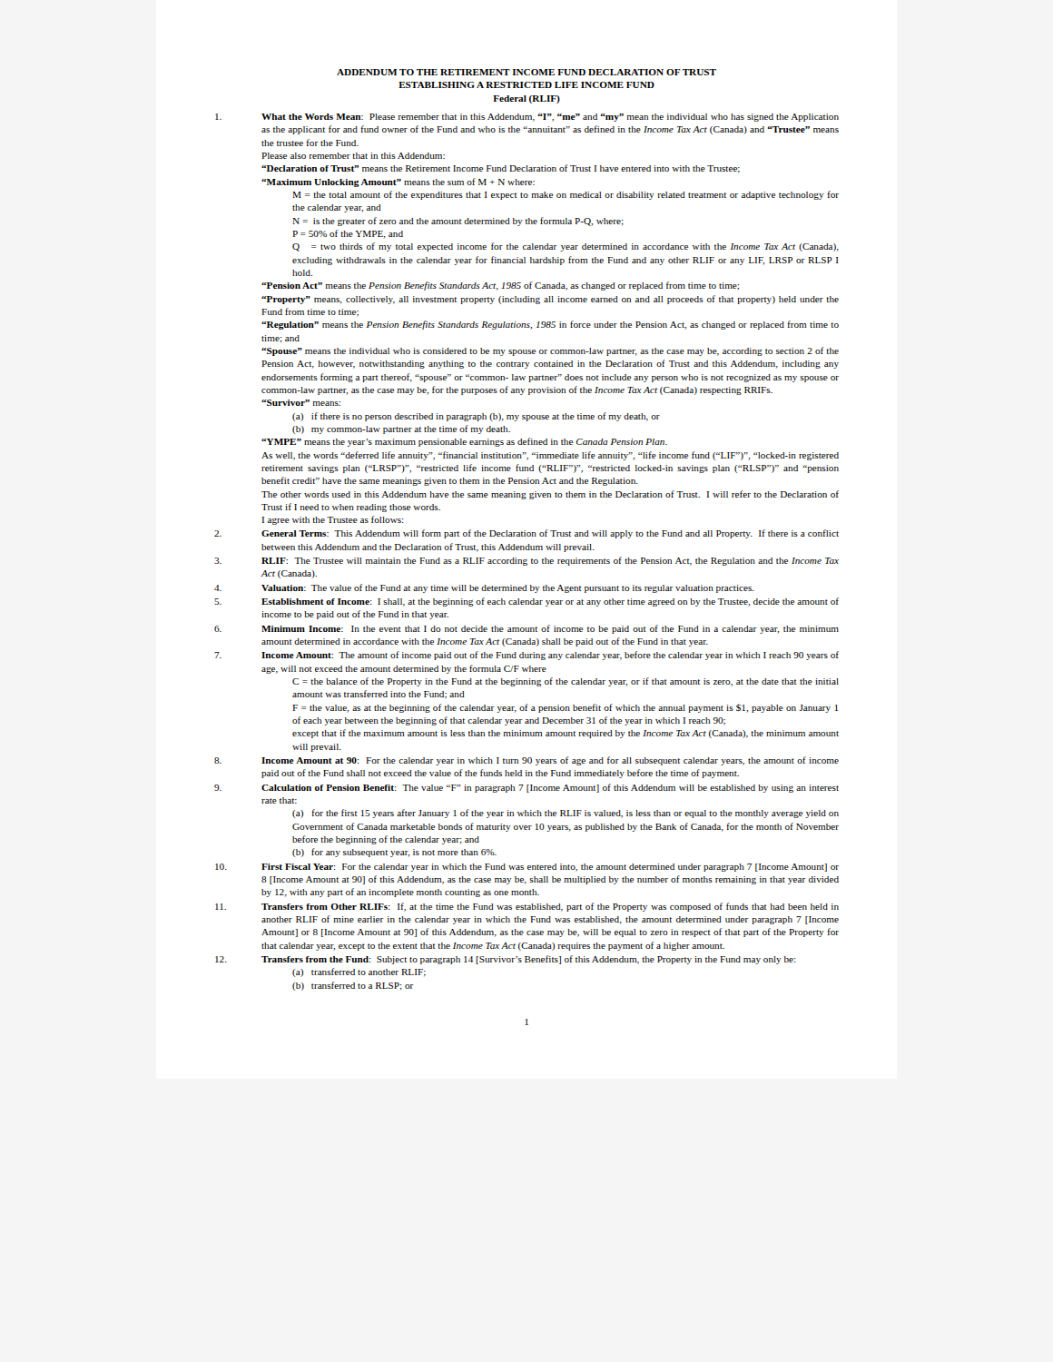ADDENDUM TO THE RETIREMENT INCOME FUND DECLARATION OF TRUST ESTABLISHING A RESTRICTED LIFE INCOME FUND Federal (RLIF)
What the Words Mean: Please remember that in this Addendum, “I”, “me” and “my” mean the individual who has signed the Application as the applicant for and fund owner of the Fund and who is the “annuitant” as defined in the Income Tax Act (Canada) and “Trustee” means the trustee for the Fund.
Please also remember that in this Addendum:
“Declaration of Trust” means the Retirement Income Fund Declaration of Trust I have entered into with the Trustee;
“Maximum Unlocking Amount” means the sum of M + N where:
M = the total amount of the expenditures that I expect to make on medical or disability related treatment or adaptive technology for the calendar year, and
N = is the greater of zero and the amount determined by the formula P-Q, where;
P = 50% of the YMPE, and
Q = two thirds of my total expected income for the calendar year determined in accordance with the Income Tax Act (Canada), excluding withdrawals in the calendar year for financial hardship from the Fund and any other RLIF or any LIF, LRSP or RLSP I hold.
“Pension Act” means the Pension Benefits Standards Act, 1985 of Canada, as changed or replaced from time to time;
“Property” means, collectively, all investment property (including all income earned on and all proceeds of that property) held under the Fund from time to time;
“Regulation” means the Pension Benefits Standards Regulations, 1985 in force under the Pension Act, as changed or replaced from time to time; and
“Spouse” means the individual who is considered to be my spouse or common-law partner, as the case may be, according to section 2 of the Pension Act, however, notwithstanding anything to the contrary contained in the Declaration of Trust and this Addendum, including any endorsements forming a part thereof, “spouse” or “common- law partner” does not include any person who is not recognized as my spouse or common-law partner, as the case may be, for the purposes of any provision of the Income Tax Act (Canada) respecting RRIFs.
“Survivor” means:
(a) if there is no person described in paragraph (b), my spouse at the time of my death, or
(b) my common-law partner at the time of my death.
“YMPE” means the year’s maximum pensionable earnings as defined in the Canada Pension Plan.
As well, the words “deferred life annuity”, “financial institution”, “immediate life annuity”, “life income fund (“LIF”)”, “locked-in registered retirement savings plan (“LRSP”)”, “restricted life income fund (“RLIF”)”, “restricted locked-in savings plan (“RLSP”)” and “pension benefit credit” have the same meanings given to them in the Pension Act and the Regulation.
The other words used in this Addendum have the same meaning given to them in the Declaration of Trust. I will refer to the Declaration of Trust if I need to when reading those words.
I agree with the Trustee as follows:
General Terms: This Addendum will form part of the Declaration of Trust and will apply to the Fund and all Property. If there is a conflict between this Addendum and the Declaration of Trust, this Addendum will prevail.
RLIF: The Trustee will maintain the Fund as a RLIF according to the requirements of the Pension Act, the Regulation and the Income Tax Act (Canada).
Valuation: The value of the Fund at any time will be determined by the Agent pursuant to its regular valuation practices.
Establishment of Income: I shall, at the beginning of each calendar year or at any other time agreed on by the Trustee, decide the amount of income to be paid out of the Fund in that year.
Minimum Income: In the event that I do not decide the amount of income to be paid out of the Fund in a calendar year, the minimum amount determined in accordance with the Income Tax Act (Canada) shall be paid out of the Fund in that year.
Income Amount: The amount of income paid out of the Fund during any calendar year, before the calendar year in which I reach 90 years of age, will not exceed the amount determined by the formula C/F where
C = the balance of the Property in the Fund at the beginning of the calendar year, or if that amount is zero, at the date that the initial amount was transferred into the Fund; and
F = the value, as at the beginning of the calendar year, of a pension benefit of which the annual payment is $1, payable on January 1 of each year between the beginning of that calendar year and December 31 of the year in which I reach 90;
except that if the maximum amount is less than the minimum amount required by the Income Tax Act (Canada), the minimum amount will prevail.
Income Amount at 90: For the calendar year in which I turn 90 years of age and for all subsequent calendar years, the amount of income paid out of the Fund shall not exceed the value of the funds held in the Fund immediately before the time of payment.
Calculation of Pension Benefit: The value “F” in paragraph 7 [Income Amount] of this Addendum will be established by using an interest rate that:
(a) for the first 15 years after January 1 of the year in which the RLIF is valued, is less than or equal to the monthly average yield on Government of Canada marketable bonds of maturity over 10 years, as published by the Bank of Canada, for the month of November before the beginning of the calendar year; and
(b) for any subsequent year, is not more than 6%.
First Fiscal Year: For the calendar year in which the Fund was entered into, the amount determined under paragraph 7 [Income Amount] or 8 [Income Amount at 90] of this Addendum, as the case may be, shall be multiplied by the number of months remaining in that year divided by 12, with any part of an incomplete month counting as one month.
Transfers from Other RLIFs: If, at the time the Fund was established, part of the Property was composed of funds that had been held in another RLIF of mine earlier in the calendar year in which the Fund was established, the amount determined under paragraph 7 [Income Amount] or 8 [Income Amount at 90] of this Addendum, as the case may be, will be equal to zero in respect of that part of the Property for that calendar year, except to the extent that the Income Tax Act (Canada) requires the payment of a higher amount.
Transfers from the Fund: Subject to paragraph 14 [Survivor’s Benefits] of this Addendum, the Property in the Fund may only be:
(a) transferred to another RLIF;
(b) transferred to a RLSP; or
1